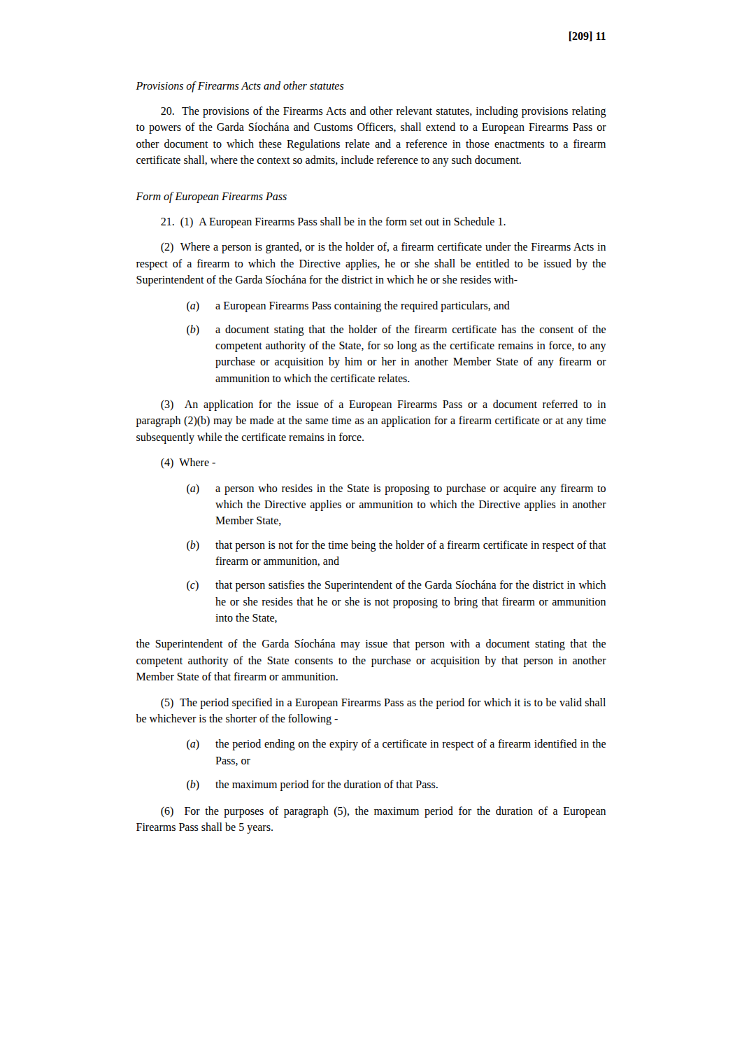[209] 11
Provisions of Firearms Acts and other statutes
20. The provisions of the Firearms Acts and other relevant statutes, including provisions relating to powers of the Garda Síochána and Customs Officers, shall extend to a European Firearms Pass or other document to which these Regulations relate and a reference in those enactments to a firearm certificate shall, where the context so admits, include reference to any such document.
Form of European Firearms Pass
21. (1) A European Firearms Pass shall be in the form set out in Schedule 1.
(2) Where a person is granted, or is the holder of, a firearm certificate under the Firearms Acts in respect of a firearm to which the Directive applies, he or she shall be entitled to be issued by the Superintendent of the Garda Síochána for the district in which he or she resides with-
(a) a European Firearms Pass containing the required particulars, and
(b) a document stating that the holder of the firearm certificate has the consent of the competent authority of the State, for so long as the certificate remains in force, to any purchase or acquisition by him or her in another Member State of any firearm or ammunition to which the certificate relates.
(3) An application for the issue of a European Firearms Pass or a document referred to in paragraph (2)(b) may be made at the same time as an application for a firearm certificate or at any time subsequently while the certificate remains in force.
(4) Where -
(a) a person who resides in the State is proposing to purchase or acquire any firearm to which the Directive applies or ammunition to which the Directive applies in another Member State,
(b) that person is not for the time being the holder of a firearm certificate in respect of that firearm or ammunition, and
(c) that person satisfies the Superintendent of the Garda Síochána for the district in which he or she resides that he or she is not proposing to bring that firearm or ammunition into the State,
the Superintendent of the Garda Síochána may issue that person with a document stating that the competent authority of the State consents to the purchase or acquisition by that person in another Member State of that firearm or ammunition.
(5) The period specified in a European Firearms Pass as the period for which it is to be valid shall be whichever is the shorter of the following -
(a) the period ending on the expiry of a certificate in respect of a firearm identified in the Pass, or
(b) the maximum period for the duration of that Pass.
(6) For the purposes of paragraph (5), the maximum period for the duration of a European Firearms Pass shall be 5 years.